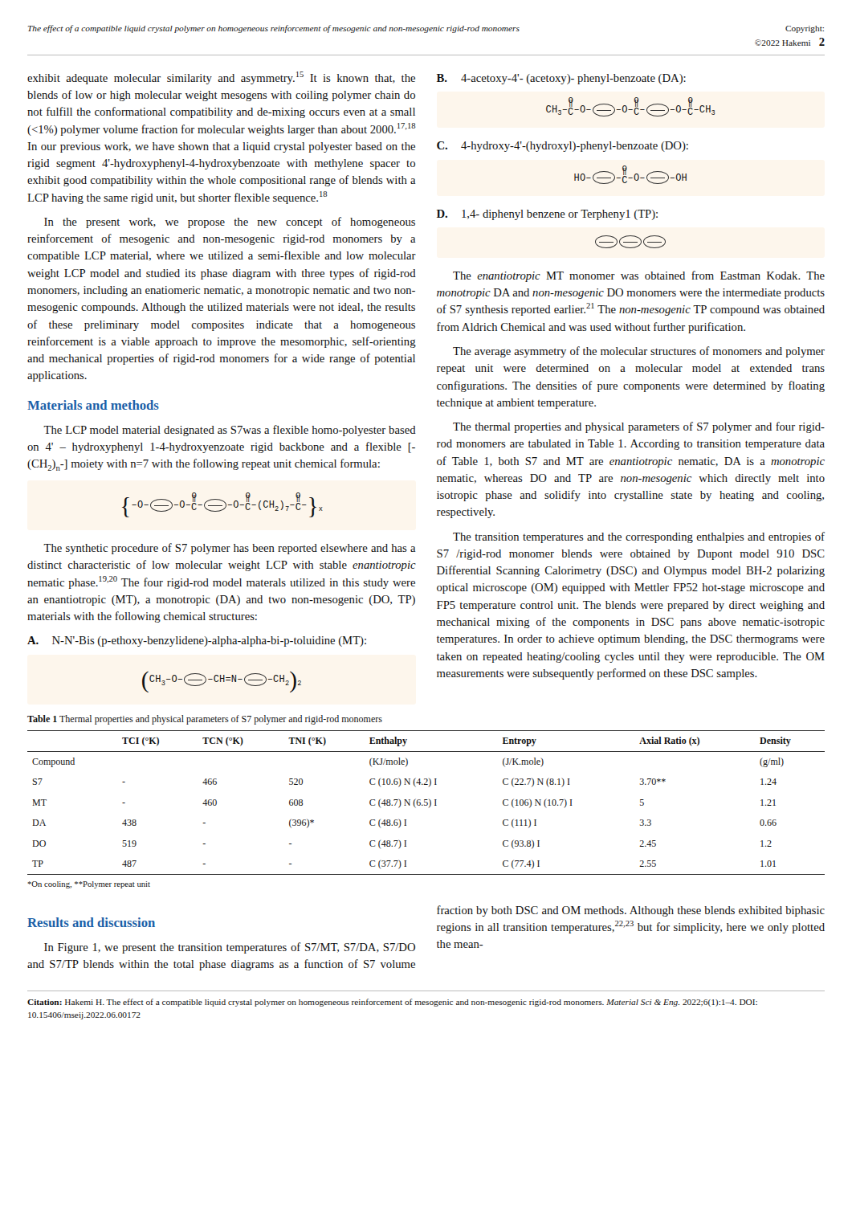The effect of a compatible liquid crystal polymer on homogeneous reinforcement of mesogenic and non-mesogenic rigid-rod monomers
Copyright:
©2022 Hakemi2
exhibit adequate molecular similarity and asymmetry.15 It is known that, the blends of low or high molecular weight mesogens with coiling polymer chain do not fulfill the conformational compatibility and de-mixing occurs even at a small (<1%) polymer volume fraction for molecular weights larger than about 2000.17,18 In our previous work, we have shown that a liquid crystal polyester based on the rigid segment 4'-hydroxyphenyl-4-hydroxybenzoate with methylene spacer to exhibit good compatibility within the whole compositional range of blends with a LCP having the same rigid unit, but shorter flexible sequence.18
In the present work, we propose the new concept of homogeneous reinforcement of mesogenic and non-mesogenic rigid-rod monomers by a compatible LCP material, where we utilized a semi-flexible and low molecular weight LCP model and studied its phase diagram with three types of rigid-rod monomers, including an enatiomeric nematic, a monotropic nematic and two non-mesogenic compounds. Although the utilized materials were not ideal, the results of these preliminary model composites indicate that a homogeneous reinforcement is a viable approach to improve the mesomorphic, self-orienting and mechanical properties of rigid-rod monomers for a wide range of potential applications.
Materials and methods
The LCP model material designated as S7was a flexible homo-polyester based on 4' – hydroxyphenyl 1-4-hydroxyenzoate rigid backbone and a flexible [- (CH2)n-] moiety with n=7 with the following repeat unit chemical formula:
{–O– –O–O‖C– –O–O‖C–(CH2)7–O‖C–}x
The synthetic procedure of S7 polymer has been reported elsewhere and has a distinct characteristic of low molecular weight LCP with stable enantiotropic nematic phase.19,20 The four rigid-rod model materals utilized in this study were an enantiotropic (MT), a monotropic (DA) and two non-mesogenic (DO, TP) materials with the following chemical structures:
A. N-N'-Bis (p-ethoxy-benzylidene)-alpha-alpha-bi-p-toluidine (MT):
(CH3–O– –CH=N– –CH2)2
B. 4-acetoxy-4'- (acetoxy)- phenyl-benzoate (DA):
CH3–O‖C–O– –O–O‖C– –O–O‖C–CH3
C. 4-hydroxy-4'-(hydroxyl)-phenyl-benzoate (DO):
HO– –O‖C–O– –OH
D. 1,4- diphenyl benzene or Terpheny1 (TP):
The enantiotropic MT monomer was obtained from Eastman Kodak. The monotropic DA and non-mesogenic DO monomers were the intermediate products of S7 synthesis reported earlier.21 The non-mesogenic TP compound was obtained from Aldrich Chemical and was used without further purification.
The average asymmetry of the molecular structures of monomers and polymer repeat unit were determined on a molecular model at extended trans configurations. The densities of pure components were determined by floating technique at ambient temperature.
The thermal properties and physical parameters of S7 polymer and four rigid-rod monomers are tabulated in Table 1. According to transition temperature data of Table 1, both S7 and MT are enantiotropic nematic, DA is a monotropic nematic, whereas DO and TP are non-mesogenic which directly melt into isotropic phase and solidify into crystalline state by heating and cooling, respectively.
The transition temperatures and the corresponding enthalpies and entropies of S7 /rigid-rod monomer blends were obtained by Dupont model 910 DSC Differential Scanning Calorimetry (DSC) and Olympus model BH-2 polarizing optical microscope (OM) equipped with Mettler FP52 hot-stage microscope and FP5 temperature control unit. The blends were prepared by direct weighing and mechanical mixing of the components in DSC pans above nematic-isotropic temperatures. In order to achieve optimum blending, the DSC thermograms were taken on repeated heating/cooling cycles until they were reproducible. The OM measurements were subsequently performed on these DSC samples.
Table 1 Thermal properties and physical parameters of S7 polymer and rigid-rod monomers
| | TCI (°K) | TCN (°K) | TNI (°K) | Enthalpy | Entropy | Axial Ratio (x) | Density |
| --- | --- | --- | --- | --- | --- | --- | --- |
| Compound | | | | (KJ/mole) | (J/K.mole) | | (g/ml) |
| S7 | - | 466 | 520 | C (10.6) N (4.2) I | C (22.7) N (8.1) I | 3.70** | 1.24 |
| MT | - | 460 | 608 | C (48.7) N (6.5) I | C (106) N (10.7) I | 5 | 1.21 |
| DA | 438 | - | (396)* | C (48.6) I | C (111) I | 3.3 | 0.66 |
| DO | 519 | - | - | C (48.7) I | C (93.8) I | 2.45 | 1.2 |
| TP | 487 | - | - | C (37.7) I | C (77.4) I | 2.55 | 1.01 |
*On cooling, **Polymer repeat unit
Results and discussion
In Figure 1, we present the transition temperatures of S7/MT, S7/DA, S7/DO and S7/TP blends within the total phase diagrams as a function of S7 volume fraction by both DSC and OM methods. Although these blends exhibited biphasic regions in all transition temperatures,22,23 but for simplicity, here we only plotted the mean-
Citation: Hakemi H. The effect of a compatible liquid crystal polymer on homogeneous reinforcement of mesogenic and non-mesogenic rigid-rod monomers. Material Sci & Eng. 2022;6(1):1–4. DOI: 10.15406/mseij.2022.06.00172